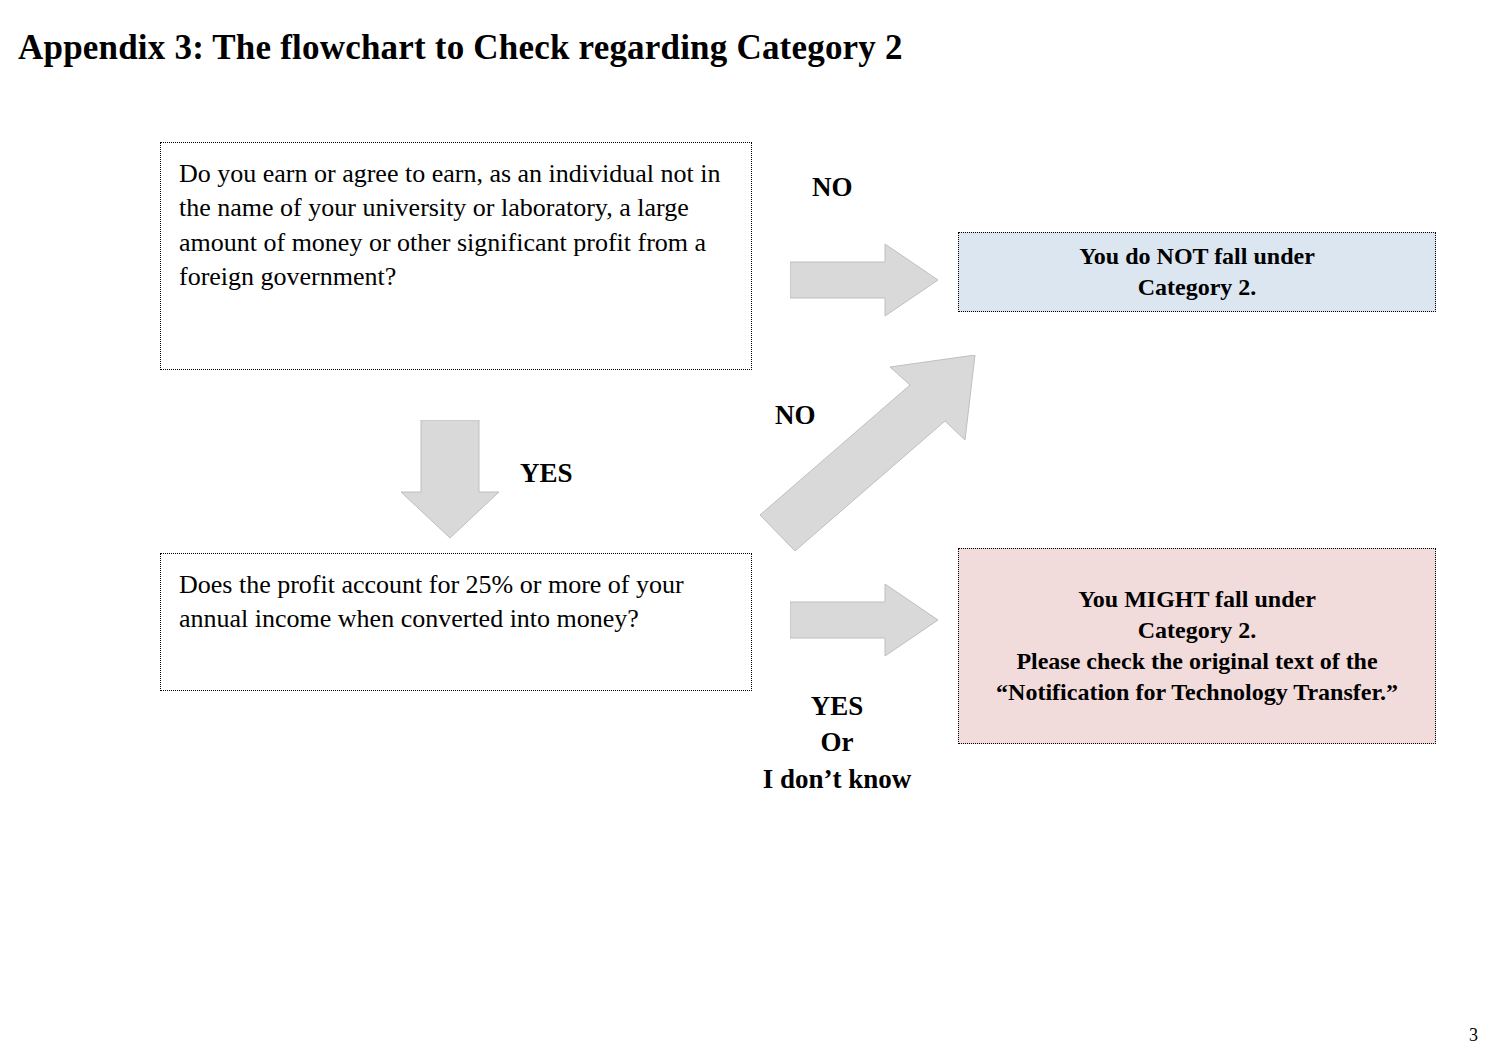Appendix 3: The flowchart to Check regarding Category 2
Do you earn or agree to earn, as an individual not in the name of your university or laboratory, a large amount of money or other significant profit from a foreign government?
Does the profit account for 25% or more of your annual income when converted into money?
You do NOT fall under
Category 2.
You MIGHT fall under
Category 2.
Please check the original text of the “Notification for Technology Transfer.”
NO
NO
YES
YES
Or
I don’t know
3